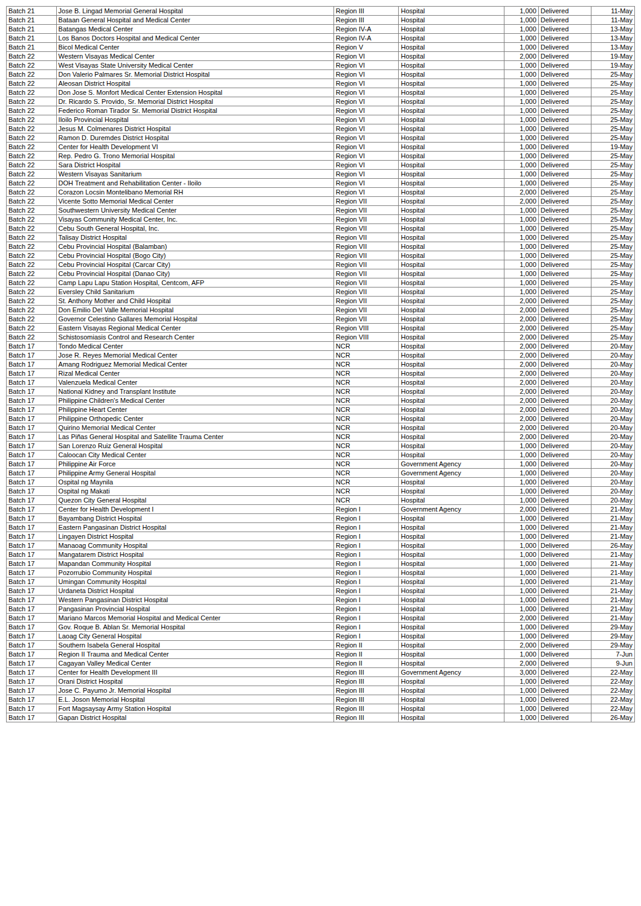| Batch 21 | Jose B. Lingad Memorial General Hospital | Region III | Hospital | 1,000 | Delivered | 11-May |
| Batch 21 | Bataan General Hospital and Medical Center | Region III | Hospital | 1,000 | Delivered | 11-May |
| Batch 21 | Batangas Medical Center | Region IV-A | Hospital | 1,000 | Delivered | 13-May |
| Batch 21 | Los Banos Doctors Hospital and Medical Center | Region IV-A | Hospital | 1,000 | Delivered | 13-May |
| Batch 21 | Bicol Medical Center | Region V | Hospital | 1,000 | Delivered | 13-May |
| Batch 22 | Western Visayas Medical Center | Region VI | Hospital | 2,000 | Delivered | 19-May |
| Batch 22 | West Visayas State University Medical Center | Region VI | Hospital | 1,000 | Delivered | 19-May |
| Batch 22 | Don Valerio Palmares Sr. Memorial District Hospital | Region VI | Hospital | 1,000 | Delivered | 25-May |
| Batch 22 | Aleosan District Hospital | Region VI | Hospital | 1,000 | Delivered | 25-May |
| Batch 22 | Don Jose S. Monfort Medical Center Extension Hospital | Region VI | Hospital | 1,000 | Delivered | 25-May |
| Batch 22 | Dr. Ricardo S. Provido, Sr. Memorial District Hospital | Region VI | Hospital | 1,000 | Delivered | 25-May |
| Batch 22 | Federico Roman Tirador Sr. Memorial District Hospital | Region VI | Hospital | 1,000 | Delivered | 25-May |
| Batch 22 | Iloilo Provincial Hospital | Region VI | Hospital | 1,000 | Delivered | 25-May |
| Batch 22 | Jesus M. Colmenares District Hospital | Region VI | Hospital | 1,000 | Delivered | 25-May |
| Batch 22 | Ramon D. Duremdes District Hospital | Region VI | Hospital | 1,000 | Delivered | 25-May |
| Batch 22 | Center for Health Development VI | Region VI | Hospital | 1,000 | Delivered | 19-May |
| Batch 22 | Rep. Pedro G. Trono Memorial Hospital | Region VI | Hospital | 1,000 | Delivered | 25-May |
| Batch 22 | Sara District Hospital | Region VI | Hospital | 1,000 | Delivered | 25-May |
| Batch 22 | Western Visayas Sanitarium | Region VI | Hospital | 1,000 | Delivered | 25-May |
| Batch 22 | DOH Treatment and Rehabilitation Center - Iloilo | Region VI | Hospital | 1,000 | Delivered | 25-May |
| Batch 22 | Corazon Locsin Montelibano Memorial RH | Region VI | Hospital | 2,000 | Delivered | 25-May |
| Batch 22 | Vicente Sotto Memorial Medical Center | Region VII | Hospital | 2,000 | Delivered | 25-May |
| Batch 22 | Southwestern University Medical Center | Region VII | Hospital | 1,000 | Delivered | 25-May |
| Batch 22 | Visayas Community Medical Center, Inc. | Region VII | Hospital | 1,000 | Delivered | 25-May |
| Batch 22 | Cebu South General Hospital, Inc. | Region VII | Hospital | 1,000 | Delivered | 25-May |
| Batch 22 | Talisay District Hospital | Region VII | Hospital | 1,000 | Delivered | 25-May |
| Batch 22 | Cebu Provincial Hospital (Balamban) | Region VII | Hospital | 1,000 | Delivered | 25-May |
| Batch 22 | Cebu Provincial Hospital (Bogo City) | Region VII | Hospital | 1,000 | Delivered | 25-May |
| Batch 22 | Cebu Provincial Hospital (Carcar City) | Region VII | Hospital | 1,000 | Delivered | 25-May |
| Batch 22 | Cebu Provincial Hospital (Danao City) | Region VII | Hospital | 1,000 | Delivered | 25-May |
| Batch 22 | Camp Lapu Lapu Station Hospital, Centcom, AFP | Region VII | Hospital | 1,000 | Delivered | 25-May |
| Batch 22 | Eversley Child Sanitarium | Region VII | Hospital | 1,000 | Delivered | 25-May |
| Batch 22 | St. Anthony Mother and Child Hospital | Region VII | Hospital | 2,000 | Delivered | 25-May |
| Batch 22 | Don Emilio Del Valle Memorial Hospital | Region VII | Hospital | 2,000 | Delivered | 25-May |
| Batch 22 | Governor Celestino Gallares Memorial Hospital | Region VII | Hospital | 2,000 | Delivered | 25-May |
| Batch 22 | Eastern Visayas Regional Medical Center | Region VIII | Hospital | 2,000 | Delivered | 25-May |
| Batch 22 | Schistosomiasis Control and Research Center | Region VIII | Hospital | 2,000 | Delivered | 25-May |
| Batch 17 | Tondo Medical Center | NCR | Hospital | 2,000 | Delivered | 20-May |
| Batch 17 | Jose R. Reyes Memorial Medical Center | NCR | Hospital | 2,000 | Delivered | 20-May |
| Batch 17 | Amang Rodriguez Memorial Medical Center | NCR | Hospital | 2,000 | Delivered | 20-May |
| Batch 17 | Rizal Medical Center | NCR | Hospital | 2,000 | Delivered | 20-May |
| Batch 17 | Valenzuela Medical Center | NCR | Hospital | 2,000 | Delivered | 20-May |
| Batch 17 | National Kidney and Transplant Institute | NCR | Hospital | 2,000 | Delivered | 20-May |
| Batch 17 | Philippine Children's Medical Center | NCR | Hospital | 2,000 | Delivered | 20-May |
| Batch 17 | Philippine Heart Center | NCR | Hospital | 2,000 | Delivered | 20-May |
| Batch 17 | Philippine Orthopedic Center | NCR | Hospital | 2,000 | Delivered | 20-May |
| Batch 17 | Quirino Memorial Medical Center | NCR | Hospital | 2,000 | Delivered | 20-May |
| Batch 17 | Las Piñas General Hospital and Satellite Trauma Center | NCR | Hospital | 2,000 | Delivered | 20-May |
| Batch 17 | San Lorenzo Ruiz General Hospital | NCR | Hospital | 1,000 | Delivered | 20-May |
| Batch 17 | Caloocan City Medical Center | NCR | Hospital | 1,000 | Delivered | 20-May |
| Batch 17 | Philippine Air Force | NCR | Government Agency | 1,000 | Delivered | 20-May |
| Batch 17 | Philippine Army General Hospital | NCR | Government Agency | 1,000 | Delivered | 20-May |
| Batch 17 | Ospital ng Maynila | NCR | Hospital | 1,000 | Delivered | 20-May |
| Batch 17 | Ospital ng Makati | NCR | Hospital | 1,000 | Delivered | 20-May |
| Batch 17 | Quezon City General Hospital | NCR | Hospital | 1,000 | Delivered | 20-May |
| Batch 17 | Center for Health Development I | Region I | Government Agency | 2,000 | Delivered | 21-May |
| Batch 17 | Bayambang District Hospital | Region I | Hospital | 1,000 | Delivered | 21-May |
| Batch 17 | Eastern Pangasinan District Hospital | Region I | Hospital | 1,000 | Delivered | 21-May |
| Batch 17 | Lingayen District Hospital | Region I | Hospital | 1,000 | Delivered | 21-May |
| Batch 17 | Manaoag Community Hospital | Region I | Hospital | 1,000 | Delivered | 26-May |
| Batch 17 | Mangatarem District Hospital | Region I | Hospital | 1,000 | Delivered | 21-May |
| Batch 17 | Mapandan Community Hospital | Region I | Hospital | 1,000 | Delivered | 21-May |
| Batch 17 | Pozorrubio Community Hospital | Region I | Hospital | 1,000 | Delivered | 21-May |
| Batch 17 | Umingan Community Hospital | Region I | Hospital | 1,000 | Delivered | 21-May |
| Batch 17 | Urdaneta District Hospital | Region I | Hospital | 1,000 | Delivered | 21-May |
| Batch 17 | Western Pangasinan District Hospital | Region I | Hospital | 1,000 | Delivered | 21-May |
| Batch 17 | Pangasinan Provincial Hospital | Region I | Hospital | 1,000 | Delivered | 21-May |
| Batch 17 | Mariano Marcos Memorial Hospital and Medical Center | Region I | Hospital | 2,000 | Delivered | 21-May |
| Batch 17 | Gov. Roque B. Ablan Sr. Memorial Hospital | Region I | Hospital | 1,000 | Delivered | 29-May |
| Batch 17 | Laoag City General Hospital | Region I | Hospital | 1,000 | Delivered | 29-May |
| Batch 17 | Southern Isabela General Hospital | Region II | Hospital | 2,000 | Delivered | 29-May |
| Batch 17 | Region II Trauma and Medical Center | Region II | Hospital | 1,000 | Delivered | 7-Jun |
| Batch 17 | Cagayan Valley Medical Center | Region II | Hospital | 2,000 | Delivered | 9-Jun |
| Batch 17 | Center for Health Development III | Region III | Government Agency | 3,000 | Delivered | 22-May |
| Batch 17 | Orani District Hospital | Region III | Hospital | 1,000 | Delivered | 22-May |
| Batch 17 | Jose C. Payumo Jr. Memorial Hospital | Region III | Hospital | 1,000 | Delivered | 22-May |
| Batch 17 | E.L. Joson Memorial Hospital | Region III | Hospital | 1,000 | Delivered | 22-May |
| Batch 17 | Fort Magsaysay Army Station Hospital | Region III | Hospital | 1,000 | Delivered | 22-May |
| Batch 17 | Gapan District Hospital | Region III | Hospital | 1,000 | Delivered | 26-May |